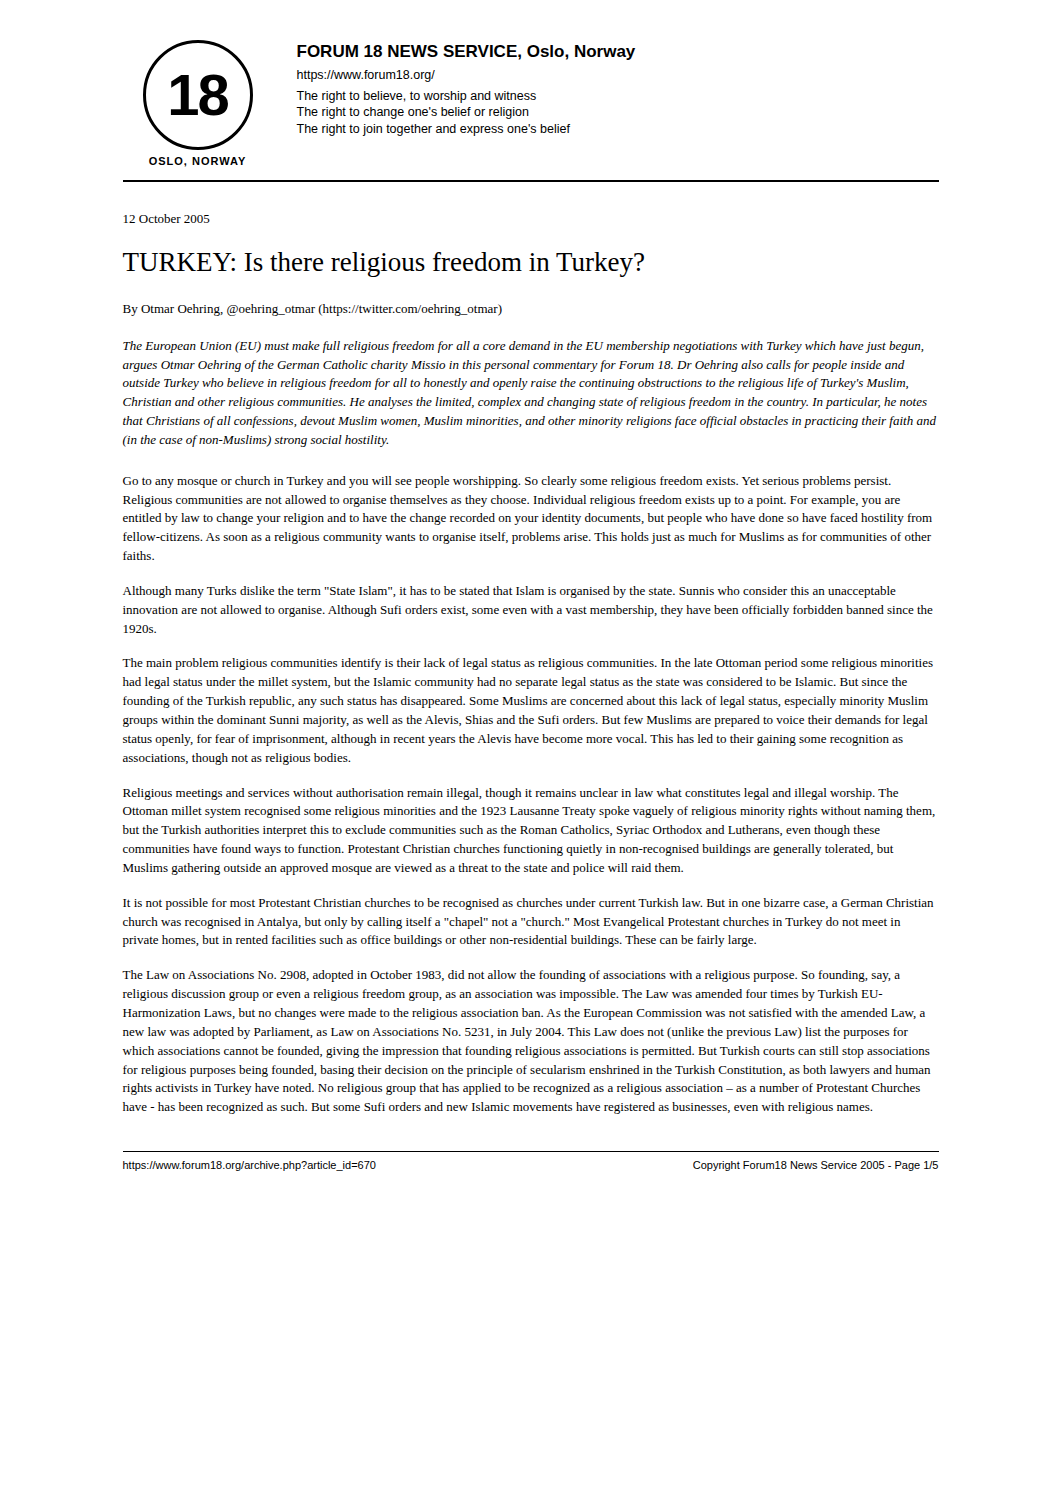18
OSLO, NORWAY
FORUM 18 NEWS SERVICE, Oslo, Norway
https://www.forum18.org/
The right to believe, to worship and witness
The right to change one's belief or religion
The right to join together and express one's belief
12 October 2005
TURKEY: Is there religious freedom in Turkey?
By Otmar Oehring, @oehring_otmar (https://twitter.com/oehring_otmar)
The European Union (EU) must make full religious freedom for all a core demand in the EU membership negotiations with Turkey which have just begun, argues Otmar Oehring of the German Catholic charity Missio in this personal commentary for Forum 18. Dr Oehring also calls for people inside and outside Turkey who believe in religious freedom for all to honestly and openly raise the continuing obstructions to the religious life of Turkey's Muslim, Christian and other religious communities. He analyses the limited, complex and changing state of religious freedom in the country. In particular, he notes that Christians of all confessions, devout Muslim women, Muslim minorities, and other minority religions face official obstacles in practicing their faith and (in the case of non-Muslims) strong social hostility.
Go to any mosque or church in Turkey and you will see people worshipping. So clearly some religious freedom exists. Yet serious problems persist. Religious communities are not allowed to organise themselves as they choose. Individual religious freedom exists up to a point. For example, you are entitled by law to change your religion and to have the change recorded on your identity documents, but people who have done so have faced hostility from fellow-citizens. As soon as a religious community wants to organise itself, problems arise. This holds just as much for Muslims as for communities of other faiths.
Although many Turks dislike the term "State Islam", it has to be stated that Islam is organised by the state. Sunnis who consider this an unacceptable innovation are not allowed to organise. Although Sufi orders exist, some even with a vast membership, they have been officially forbidden banned since the 1920s.
The main problem religious communities identify is their lack of legal status as religious communities. In the late Ottoman period some religious minorities had legal status under the millet system, but the Islamic community had no separate legal status as the state was considered to be Islamic. But since the founding of the Turkish republic, any such status has disappeared. Some Muslims are concerned about this lack of legal status, especially minority Muslim groups within the dominant Sunni majority, as well as the Alevis, Shias and the Sufi orders. But few Muslims are prepared to voice their demands for legal status openly, for fear of imprisonment, although in recent years the Alevis have become more vocal. This has led to their gaining some recognition as associations, though not as religious bodies.
Religious meetings and services without authorisation remain illegal, though it remains unclear in law what constitutes legal and illegal worship. The Ottoman millet system recognised some religious minorities and the 1923 Lausanne Treaty spoke vaguely of religious minority rights without naming them, but the Turkish authorities interpret this to exclude communities such as the Roman Catholics, Syriac Orthodox and Lutherans, even though these communities have found ways to function. Protestant Christian churches functioning quietly in non-recognised buildings are generally tolerated, but Muslims gathering outside an approved mosque are viewed as a threat to the state and police will raid them.
It is not possible for most Protestant Christian churches to be recognised as churches under current Turkish law. But in one bizarre case, a German Christian church was recognised in Antalya, but only by calling itself a "chapel" not a "church." Most Evangelical Protestant churches in Turkey do not meet in private homes, but in rented facilities such as office buildings or other non-residential buildings. These can be fairly large.
The Law on Associations No. 2908, adopted in October 1983, did not allow the founding of associations with a religious purpose. So founding, say, a religious discussion group or even a religious freedom group, as an association was impossible. The Law was amended four times by Turkish EU-Harmonization Laws, but no changes were made to the religious association ban. As the European Commission was not satisfied with the amended Law, a new law was adopted by Parliament, as Law on Associations No. 5231, in July 2004. This Law does not (unlike the previous Law) list the purposes for which associations cannot be founded, giving the impression that founding religious associations is permitted. But Turkish courts can still stop associations for religious purposes being founded, basing their decision on the principle of secularism enshrined in the Turkish Constitution, as both lawyers and human rights activists in Turkey have noted. No religious group that has applied to be recognized as a religious association – as a number of Protestant Churches have - has been recognized as such. But some Sufi orders and new Islamic movements have registered as businesses, even with religious names.
https://www.forum18.org/archive.php?article_id=670 Copyright Forum18 News Service 2005 - Page 1/5